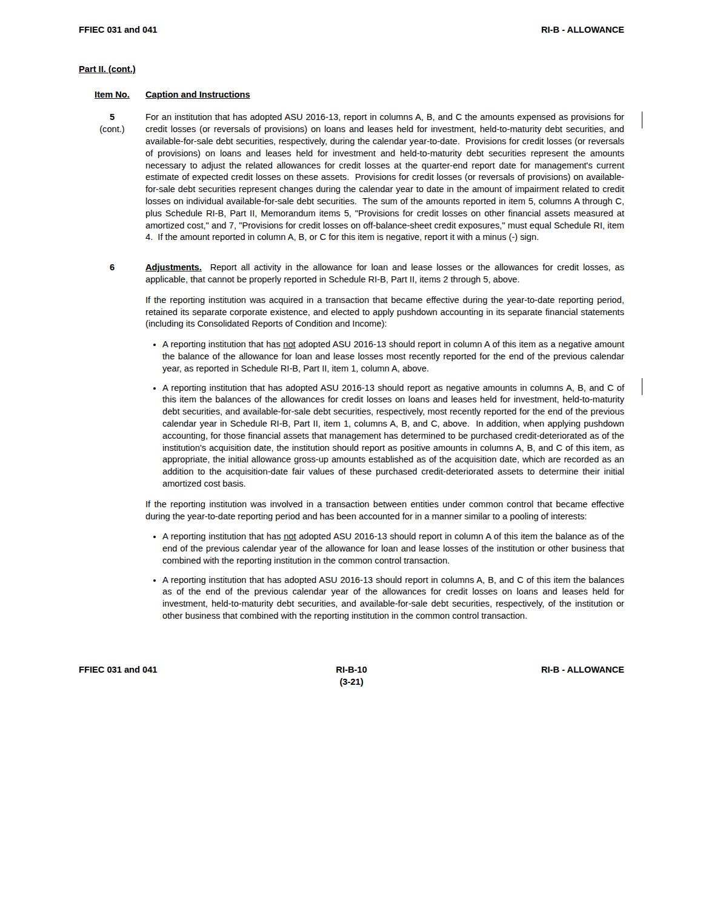FFIEC 031 and 041 RI-B - ALLOWANCE
Part II. (cont.)
Item No. Caption and Instructions
5
(cont.)
For an institution that has adopted ASU 2016-13, report in columns A, B, and C the amounts expensed as provisions for credit losses (or reversals of provisions) on loans and leases held for investment, held-to-maturity debt securities, and available-for-sale debt securities, respectively, during the calendar year-to-date. Provisions for credit losses (or reversals of provisions) on loans and leases held for investment and held-to-maturity debt securities represent the amounts necessary to adjust the related allowances for credit losses at the quarter-end report date for management's current estimate of expected credit losses on these assets. Provisions for credit losses (or reversals of provisions) on available-for-sale debt securities represent changes during the calendar year to date in the amount of impairment related to credit losses on individual available-for-sale debt securities. The sum of the amounts reported in item 5, columns A through C, plus Schedule RI-B, Part II, Memorandum items 5, "Provisions for credit losses on other financial assets measured at amortized cost," and 7, "Provisions for credit losses on off-balance-sheet credit exposures," must equal Schedule RI, item 4. If the amount reported in column A, B, or C for this item is negative, report it with a minus (-) sign.
6
Adjustments. Report all activity in the allowance for loan and lease losses or the allowances for credit losses, as applicable, that cannot be properly reported in Schedule RI-B, Part II, items 2 through 5, above.
If the reporting institution was acquired in a transaction that became effective during the year-to-date reporting period, retained its separate corporate existence, and elected to apply pushdown accounting in its separate financial statements (including its Consolidated Reports of Condition and Income):
A reporting institution that has not adopted ASU 2016-13 should report in column A of this item as a negative amount the balance of the allowance for loan and lease losses most recently reported for the end of the previous calendar year, as reported in Schedule RI-B, Part II, item 1, column A, above.
A reporting institution that has adopted ASU 2016-13 should report as negative amounts in columns A, B, and C of this item the balances of the allowances for credit losses on loans and leases held for investment, held-to-maturity debt securities, and available-for-sale debt securities, respectively, most recently reported for the end of the previous calendar year in Schedule RI-B, Part II, item 1, columns A, B, and C, above. In addition, when applying pushdown accounting, for those financial assets that management has determined to be purchased credit-deteriorated as of the institution's acquisition date, the institution should report as positive amounts in columns A, B, and C of this item, as appropriate, the initial allowance gross-up amounts established as of the acquisition date, which are recorded as an addition to the acquisition-date fair values of these purchased credit-deteriorated assets to determine their initial amortized cost basis.
If the reporting institution was involved in a transaction between entities under common control that became effective during the year-to-date reporting period and has been accounted for in a manner similar to a pooling of interests:
A reporting institution that has not adopted ASU 2016-13 should report in column A of this item the balance as of the end of the previous calendar year of the allowance for loan and lease losses of the institution or other business that combined with the reporting institution in the common control transaction.
A reporting institution that has adopted ASU 2016-13 should report in columns A, B, and C of this item the balances as of the end of the previous calendar year of the allowances for credit losses on loans and leases held for investment, held-to-maturity debt securities, and available-for-sale debt securities, respectively, of the institution or other business that combined with the reporting institution in the common control transaction.
FFIEC 031 and 041 RI-B-10
(3-21) RI-B - ALLOWANCE